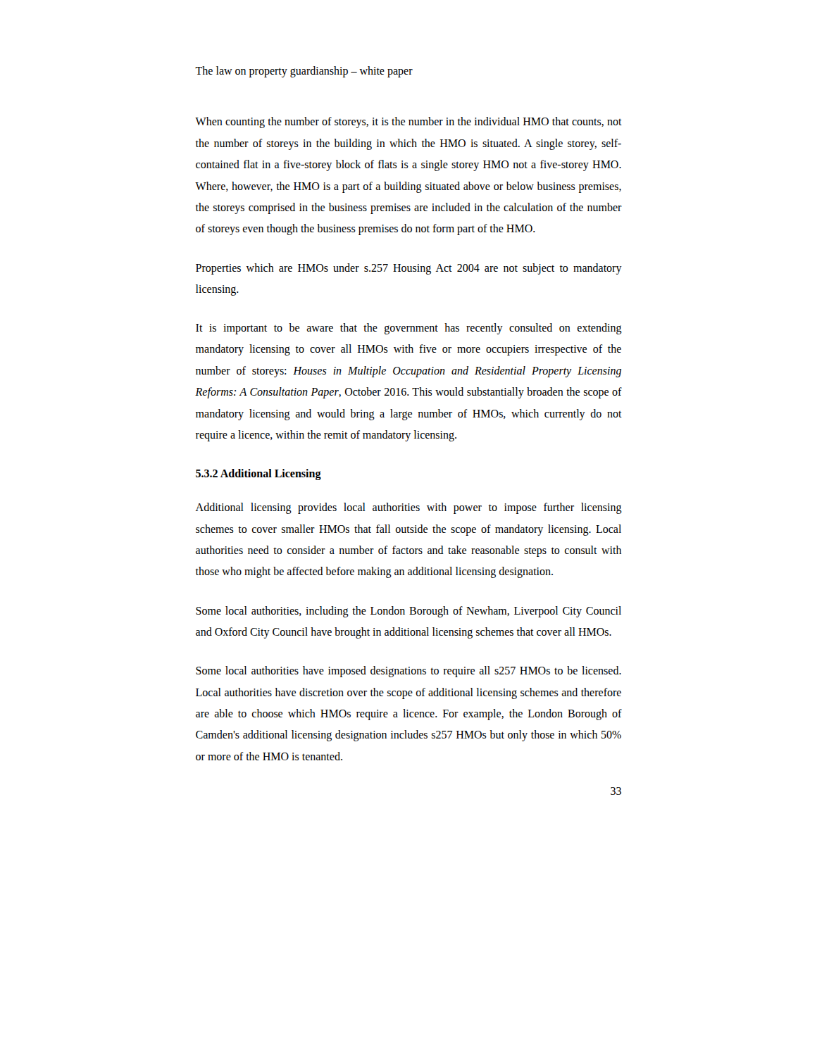The law on property guardianship – white paper
When counting the number of storeys, it is the number in the individual HMO that counts, not the number of storeys in the building in which the HMO is situated. A single storey, self-contained flat in a five-storey block of flats is a single storey HMO not a five-storey HMO. Where, however, the HMO is a part of a building situated above or below business premises, the storeys comprised in the business premises are included in the calculation of the number of storeys even though the business premises do not form part of the HMO.
Properties which are HMOs under s.257 Housing Act 2004 are not subject to mandatory licensing.
It is important to be aware that the government has recently consulted on extending mandatory licensing to cover all HMOs with five or more occupiers irrespective of the number of storeys: Houses in Multiple Occupation and Residential Property Licensing Reforms: A Consultation Paper, October 2016. This would substantially broaden the scope of mandatory licensing and would bring a large number of HMOs, which currently do not require a licence, within the remit of mandatory licensing.
5.3.2 Additional Licensing
Additional licensing provides local authorities with power to impose further licensing schemes to cover smaller HMOs that fall outside the scope of mandatory licensing. Local authorities need to consider a number of factors and take reasonable steps to consult with those who might be affected before making an additional licensing designation.
Some local authorities, including the London Borough of Newham, Liverpool City Council and Oxford City Council have brought in additional licensing schemes that cover all HMOs.
Some local authorities have imposed designations to require all s257 HMOs to be licensed. Local authorities have discretion over the scope of additional licensing schemes and therefore are able to choose which HMOs require a licence. For example, the London Borough of Camden's additional licensing designation includes s257 HMOs but only those in which 50% or more of the HMO is tenanted.
33